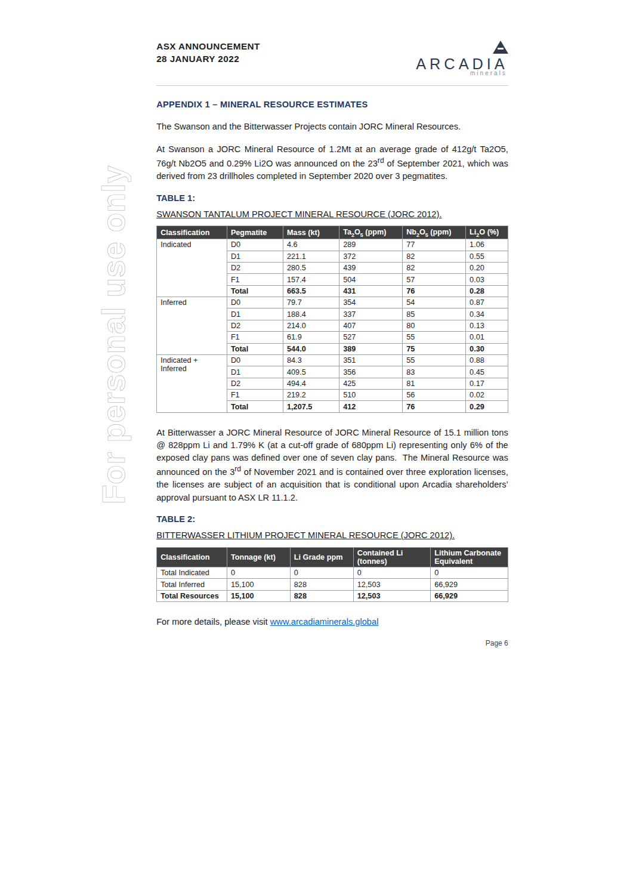For personal use only
ASX ANNOUNCEMENT
28 JANUARY 2022
ARCADIA
minerals
APPENDIX 1 – MINERAL RESOURCE ESTIMATES
The Swanson and the Bitterwasser Projects contain JORC Mineral Resources.
At Swanson a JORC Mineral Resource of 1.2Mt at an average grade of 412g/t Ta2O5, 76g/t Nb2O5 and 0.29% Li2O was announced on the 23rd of September 2021, which was derived from 23 drillholes completed in September 2020 over 3 pegmatites.
TABLE 1:
SWANSON TANTALUM PROJECT MINERAL RESOURCE (JORC 2012).
| Classification | Pegmatite | Mass (kt) | Ta 2 O 5 (ppm) | Nb 2 O 5 (ppm) | Li 2 O (%) |
| --- | --- | --- | --- | --- | --- |
| Indicated | D0 | 4.6 | 289 | 77 | 1.06 |
| D1 | 221.1 | 372 | 82 | 0.55 |
| D2 | 280.5 | 439 | 82 | 0.20 |
| F1 | 157.4 | 504 | 57 | 0.03 |
| Total | 663.5 | 431 | 76 | 0.28 |
| Inferred | D0 | 79.7 | 354 | 54 | 0.87 |
| D1 | 188.4 | 337 | 85 | 0.34 |
| D2 | 214.0 | 407 | 80 | 0.13 |
| F1 | 61.9 | 527 | 55 | 0.01 |
| Total | 544.0 | 389 | 75 | 0.30 |
| Indicated + Inferred | D0 | 84.3 | 351 | 55 | 0.88 |
| D1 | 409.5 | 356 | 83 | 0.45 |
| D2 | 494.4 | 425 | 81 | 0.17 |
| F1 | 219.2 | 510 | 56 | 0.02 |
| Total | 1,207.5 | 412 | 76 | 0.29 |
At Bitterwasser a JORC Mineral Resource of JORC Mineral Resource of 15.1 million tons @ 828ppm Li and 1.79% K (at a cut-off grade of 680ppm Li) representing only 6% of the exposed clay pans was defined over one of seven clay pans. The Mineral Resource was announced on the 3rd of November 2021 and is contained over three exploration licenses, the licenses are subject of an acquisition that is conditional upon Arcadia shareholders’ approval pursuant to ASX LR 11.1.2.
TABLE 2:
BITTERWASSER LITHIUM PROJECT MINERAL RESOURCE (JORC 2012).
| Classification | Tonnage (kt) | Li Grade ppm | Contained Li (tonnes) | Lithium Carbonate Equivalent |
| --- | --- | --- | --- | --- |
| Total Indicated | 0 | 0 | 0 | 0 |
| Total Inferred | 15,100 | 828 | 12,503 | 66,929 |
| Total Resources | 15,100 | 828 | 12,503 | 66,929 |
For more details, please visit www.arcadiaminerals.global
Page 6